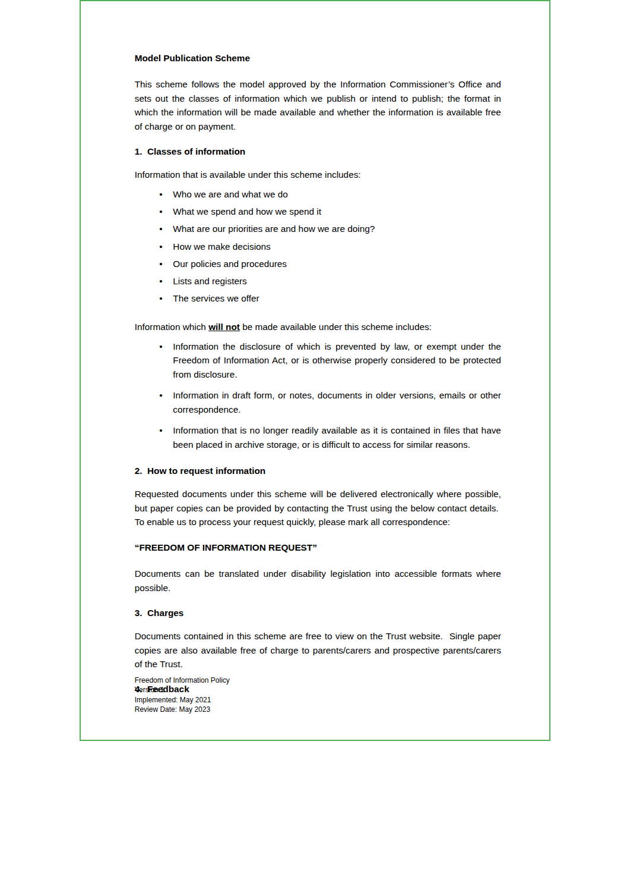Model Publication Scheme
This scheme follows the model approved by the Information Commissioner’s Office and sets out the classes of information which we publish or intend to publish; the format in which the information will be made available and whether the information is available free of charge or on payment.
1. Classes of information
Information that is available under this scheme includes:
Who we are and what we do
What we spend and how we spend it
What are our priorities are and how we are doing?
How we make decisions
Our policies and procedures
Lists and registers
The services we offer
Information which will not be made available under this scheme includes:
Information the disclosure of which is prevented by law, or exempt under the Freedom of Information Act, or is otherwise properly considered to be protected from disclosure.
Information in draft form, or notes, documents in older versions, emails or other correspondence.
Information that is no longer readily available as it is contained in files that have been placed in archive storage, or is difficult to access for similar reasons.
2. How to request information
Requested documents under this scheme will be delivered electronically where possible, but paper copies can be provided by contacting the Trust using the below contact details. To enable us to process your request quickly, please mark all correspondence:
“FREEDOM OF INFORMATION REQUEST”
Documents can be translated under disability legislation into accessible formats where possible.
3. Charges
Documents contained in this scheme are free to view on the Trust website. Single paper copies are also available free of charge to parents/carers and prospective parents/carers of the Trust.
4. Feedback
Freedom of Information Policy
Version 1
Implemented: May 2021
Review Date: May 2023